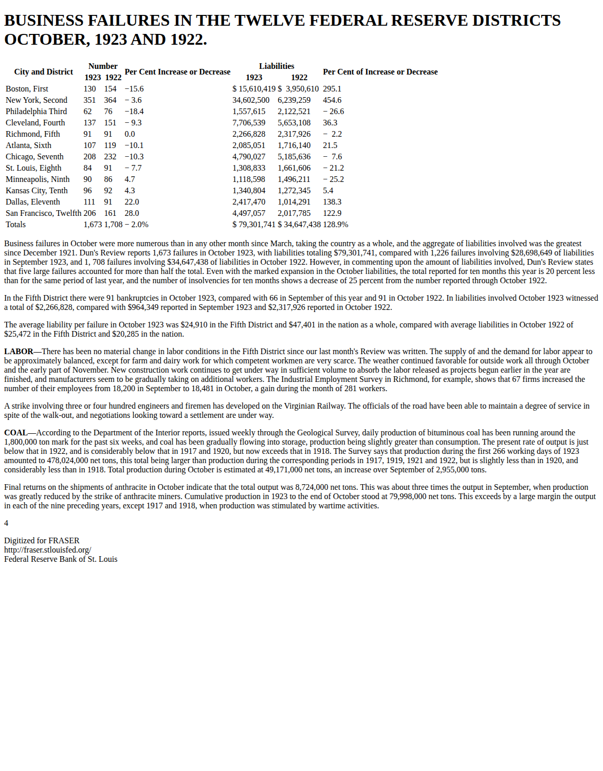BUSINESS FAILURES IN THE TWELVE FEDERAL RESERVE DISTRICTS
OCTOBER, 1923 AND 1922.
| City and District | Number | Per Cent Increase or Decrease | Liabilities | Per Cent of Increase or Decrease |
| --- | --- | --- | --- | --- |
| 1923 | 1922 | 1923 | 1922 |
| Boston, First | 130 | 154 | −15.6 | $ 15,610,419 | $ 3,950,610 | 295.1 |
| New York, Second | 351 | 364 | − 3.6 | 34,602,500 | 6,239,259 | 454.6 |
| Philadelphia Third | 62 | 76 | −18.4 | 1,557,615 | 2,122,521 | − 26.6 |
| Cleveland, Fourth | 137 | 151 | − 9.3 | 7,706,539 | 5,653,108 | 36.3 |
| Richmond, Fifth | 91 | 91 | 0.0 | 2,266,828 | 2,317,926 | − 2.2 |
| Atlanta, Sixth | 107 | 119 | −10.1 | 2,085,051 | 1,716,140 | 21.5 |
| Chicago, Seventh | 208 | 232 | −10.3 | 4,790,027 | 5,185,636 | − 7.6 |
| St. Louis, Eighth | 84 | 91 | − 7.7 | 1,308,833 | 1,661,606 | − 21.2 |
| Minneapolis, Ninth | 90 | 86 | 4.7 | 1,118,598 | 1,496,211 | − 25.2 |
| Kansas City, Tenth | 96 | 92 | 4.3 | 1,340,804 | 1,272,345 | 5.4 |
| Dallas, Eleventh | 111 | 91 | 22.0 | 2,417,470 | 1,014,291 | 138.3 |
| San Francisco, Twelfth | 206 | 161 | 28.0 | 4,497,057 | 2,017,785 | 122.9 |
| Totals | 1,673 | 1,708 | − 2.0% | $ 79,301,741 | $ 34,647,438 | 128.9% |
Business failures in October were more numerous than in any other month since March, taking the country as a whole, and the aggregate of liabilities involved was the greatest since December 1921. Dun's Review reports 1,673 failures in October 1923, with liabilities totaling $79,301,741, compared with 1,226 failures involving $28,698,649 of liabilities in September 1923, and 1, 708 failures involving $34,647,438 of liabilities in October 1922. However, in commenting upon the amount of liabilities involved, Dun's Review states that five large failures accounted for more than half the total. Even with the marked expansion in the October liabilities, the total reported for ten months this year is 20 percent less than for the same period of last year, and the number of insolvencies for ten months shows a decrease of 25 percent from the number reported through October 1922.
In the Fifth District there were 91 bankruptcies in October 1923, compared with 66 in September of this year and 91 in October 1922. In liabilities involved October 1923 witnessed a total of $2,266,828, compared with $964,349 reported in September 1923 and $2,317,926 reported in October 1922.
The average liability per failure in October 1923 was $24,910 in the Fifth District and $47,401 in the nation as a whole, compared with average liabilities in October 1922 of $25,472 in the Fifth District and $20,285 in the nation.
LABOR—There has been no material change in labor conditions in the Fifth District since our last month's Review was written. The supply of and the demand for labor appear to be approximately balanced, except for farm and dairy work for which competent workmen are very scarce. The weather continued favorable for outside work all through October and the early part of November. New construction work continues to get under way in sufficient volume to absorb the labor released as projects begun earlier in the year are finished, and manufacturers seem to be gradually taking on additional workers. The Industrial Employment Survey in Richmond, for example, shows that 67 firms increased the number of their employees from 18,200 in September to 18,481 in October, a gain during the month of 281 workers.
A strike involving three or four hundred engineers and firemen has developed on the Virginian Railway. The officials of the road have been able to maintain a degree of service in spite of the walk-out, and negotiations looking toward a settlement are under way.
COAL—According to the Department of the Interior reports, issued weekly through the Geological Survey, daily production of bituminous coal has been running around the 1,800,000 ton mark for the past six weeks, and coal has been gradually flowing into storage, production being slightly greater than consumption. The present rate of output is just below that in 1922, and is considerably below that in 1917 and 1920, but now exceeds that in 1918. The Survey says that production during the first 266 working days of 1923 amounted to 478,024,000 net tons, this total being larger than production during the corresponding periods in 1917, 1919, 1921 and 1922, but is slightly less than in 1920, and considerably less than in 1918. Total production during October is estimated at 49,171,000 net tons, an increase over September of 2,955,000 tons.
Final returns on the shipments of anthracite in October indicate that the total output was 8,724,000 net tons. This was about three times the output in September, when production was greatly reduced by the strike of anthracite miners. Cumulative production in 1923 to the end of October stood at 79,998,000 net tons. This exceeds by a large margin the output in each of the nine preceding years, except 1917 and 1918, when production was stimulated by wartime activities.
4
Digitized for FRASER
http://fraser.stlouisfed.org/
Federal Reserve Bank of St. Louis